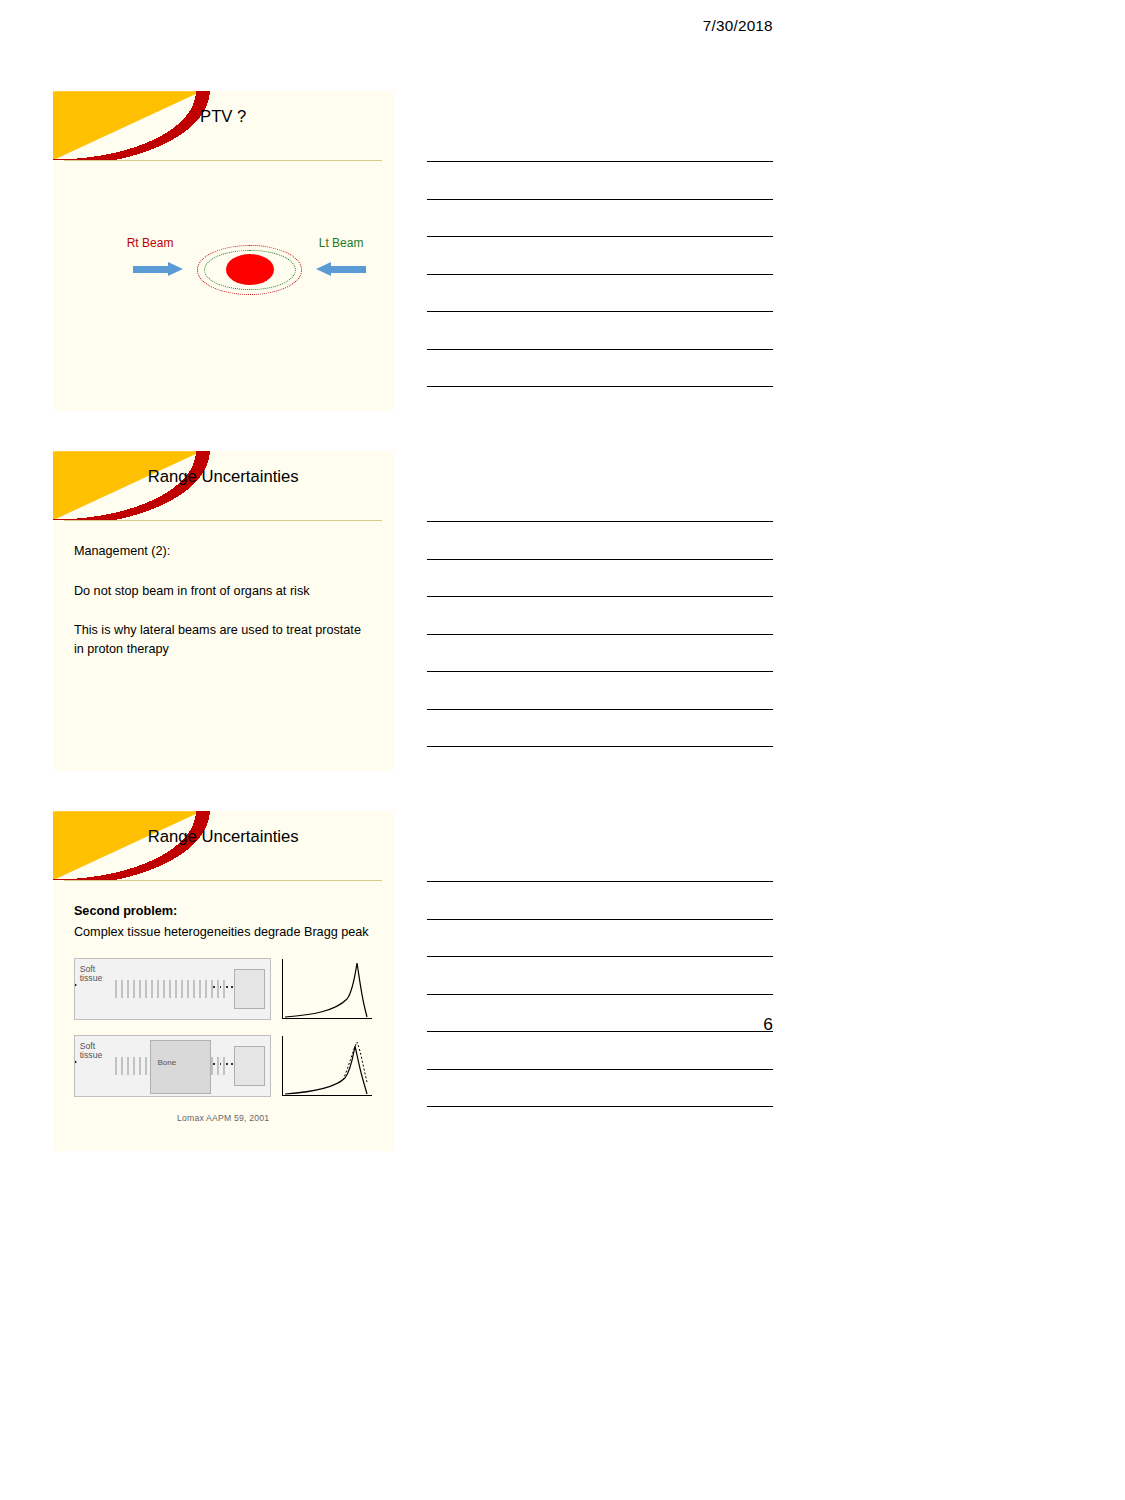7/30/2018
PTV ?
Rt Beam
Lt Beam
Range Uncertainties
Management (2):
Do not stop beam in front of organs at risk
This is why lateral beams are used to treat prostate in proton therapy
Range Uncertainties
Second problem:
Complex tissue heterogeneities degrade Bragg peak
Soft
tissue
Soft
tissue
Bone
Lomax AAPM 59, 2001
6